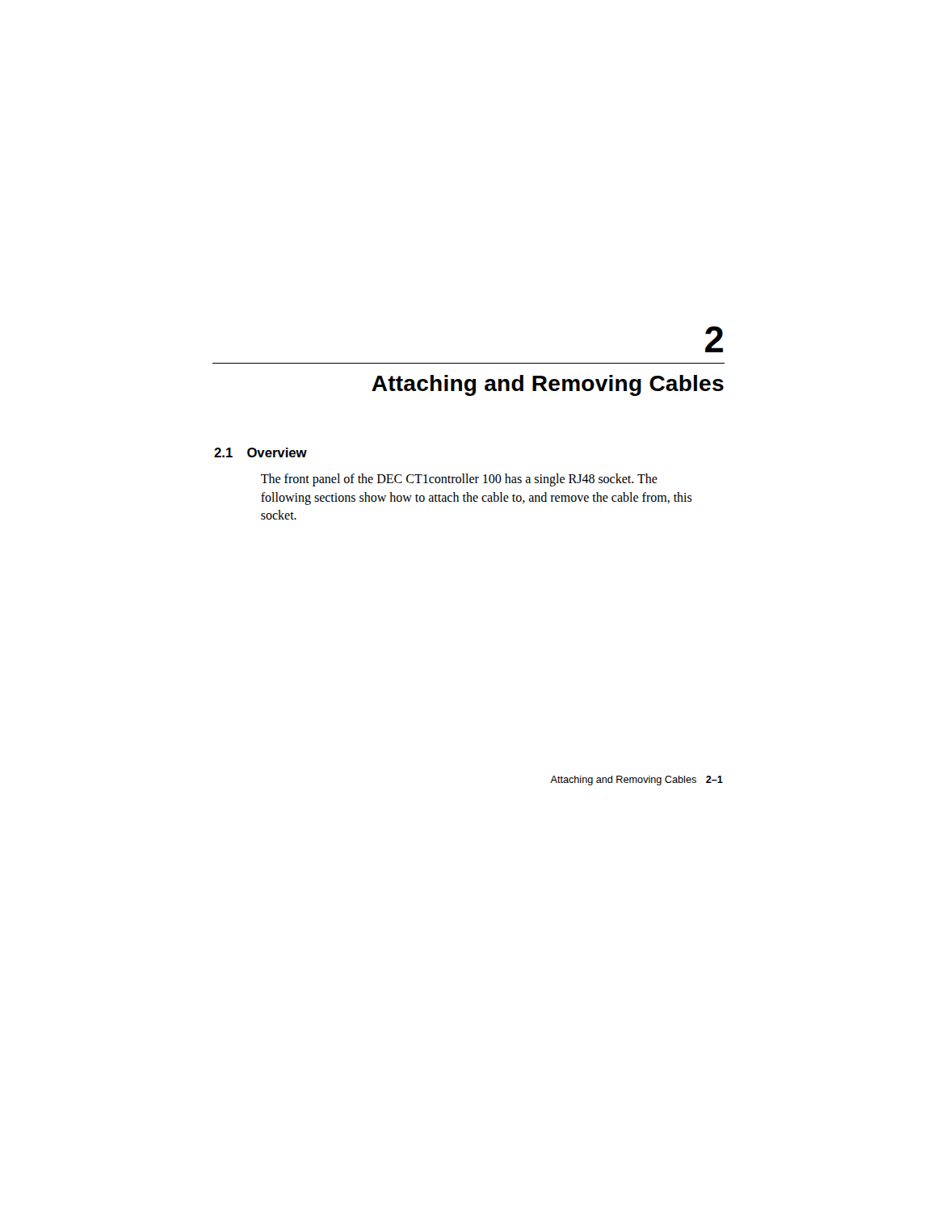2
Attaching and Removing Cables
2.1 Overview
The front panel of the DEC CT1controller 100 has a single RJ48 socket. The following sections show how to attach the cable to, and remove the cable from, this socket.
Attaching and Removing Cables2–1